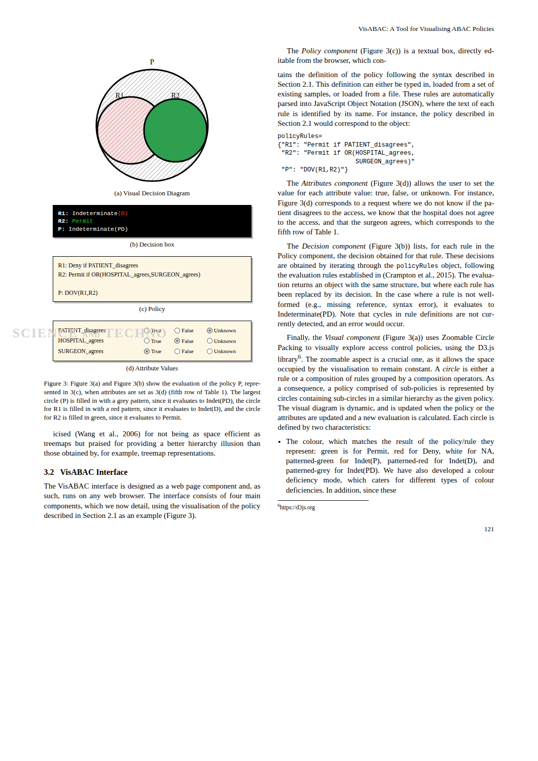VisABAC: A Tool for Visualising ABAC Policies
SCIENCE AND TECHNO
P R1 R2
(a) Visual Decision Diagram
R1: Indeterminate(D)
R2: Permit
P: Indeterminate(PD)
(b) Decision box
R1: Deny if PATIENT_disagrees
R2: Permit if OR(HOSPITAL_agrees,SURGEON_agrees)
P: DOV(R1,R2)
(c) Policy
PATIENT_disagrees
True False Unknown
HOSPITAL_agrees
True False Unknown
SURGEON_agrees
True False Unknown
(d) Attribute Values
Figure 3: Figure 3(a) and Figure 3(b) show the evaluation of the policy P, represented in 3(c), when attributes are set as 3(d) (fifth row of Table 1). The largest circle (P) is filled in with a grey pattern, since it evaluates to Indet(PD), the circle for R1 is filled in with a red pattern, since it evaluates to Indet(D), and the circle for R2 is filled in green, since it evaluates to Permit.
icised (Wang et al., 2006) for not being as space efficient as treemaps but praised for providing a better hierarchy illusion than those obtained by, for example, treemap representations.
3.2 VisABAC Interface
The VisABAC interface is designed as a web page component and, as such, runs on any web browser. The interface consists of four main components, which we now detail, using the visualisation of the policy described in Section 2.1 as an example (Figure 3).
The Policy component (Figure 3(c)) is a textual box, directly editable from the browser, which con-
tains the definition of the policy following the syntax described in Section 2.1. This definition can either be typed in, loaded from a set of existing samples, or loaded from a file. These rules are automatically parsed into JavaScript Object Notation (JSON), where the text of each rule is identified by its name. For instance, the policy described in Section 2.1 would correspond to the object:
policyRules=
{"R1": "Permit if PATIENT_disagrees",
 "R2": "Permit if OR(HOSPITAL_agrees,
                     SURGEON_agrees)"
 "P": "DOV(R1,R2)"}
The Attributes component (Figure 3(d)) allows the user to set the value for each attribute value: true, false, or unknown. For instance, Figure 3(d) corresponds to a request where we do not know if the patient disagrees to the access, we know that the hospital does not agree to the access, and that the surgeon agrees, which corresponds to the fifth row of Table 1.
The Decision component (Figure 3(b)) lists, for each rule in the Policy component, the decision obtained for that rule. These decisions are obtained by iterating through the policyRules object, following the evaluation rules established in (Crampton et al., 2015). The evaluation returns an object with the same structure, but where each rule has been replaced by its decision. In the case where a rule is not well-formed (e.g., missing reference, syntax error), it evaluates to Indeterminate(PD). Note that cycles in rule definitions are not currently detected, and an error would occur.
Finally, the Visual component (Figure 3(a)) uses Zoomable Circle Packing to visually explore access control policies, using the D3.js library6. The zoomable aspect is a crucial one, as it allows the space occupied by the visualisation to remain constant. A circle is either a rule or a composition of rules grouped by a composition operators. As a consequence, a policy comprised of sub-policies is represented by circles containing sub-circles in a similar hierarchy as the given policy. The visual diagram is dynamic, and is updated when the policy or the attributes are updated and a new evaluation is calculated. Each circle is defined by two characteristics:
The colour, which matches the result of the policy/rule they represent: green is for Permit, red for Deny, white for NA, patterned-green for Indet(P), patterned-red for Indet(D), and patterned-grey for Indet(PD). We have also developed a colour deficiency mode, which caters for different types of colour deficiencies. In addition, since these
6https://d3js.org
121